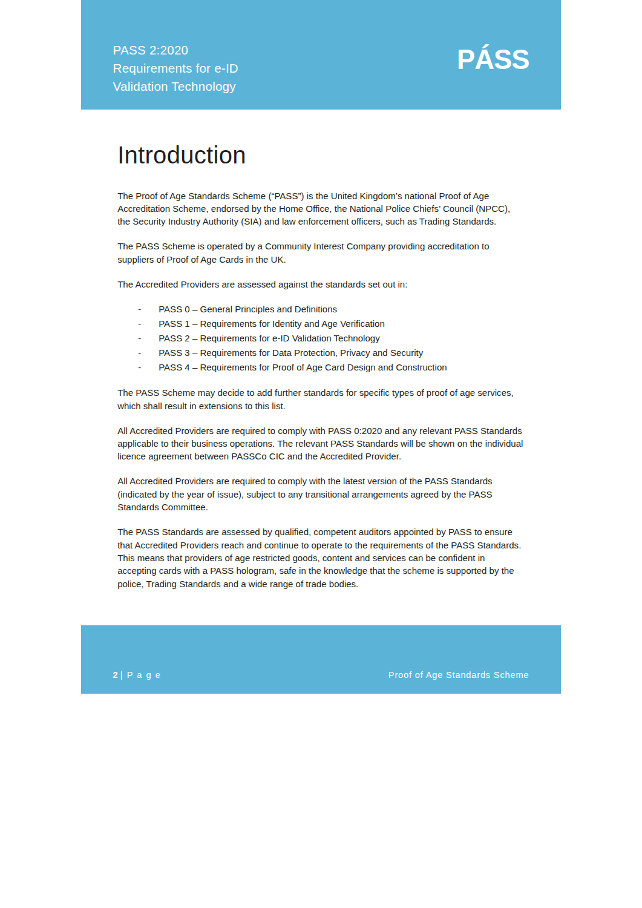PASS 2:2020
Requirements for e-ID
Validation Technology
PÁSS
Introduction
The Proof of Age Standards Scheme (“PASS”) is the United Kingdom’s national Proof of Age Accreditation Scheme, endorsed by the Home Office, the National Police Chiefs’ Council (NPCC), the Security Industry Authority (SIA) and law enforcement officers, such as Trading Standards.
The PASS Scheme is operated by a Community Interest Company providing accreditation to suppliers of Proof of Age Cards in the UK.
The Accredited Providers are assessed against the standards set out in:
PASS 0 – General Principles and Definitions
PASS 1 – Requirements for Identity and Age Verification
PASS 2 – Requirements for e-ID Validation Technology
PASS 3 – Requirements for Data Protection, Privacy and Security
PASS 4 – Requirements for Proof of Age Card Design and Construction
The PASS Scheme may decide to add further standards for specific types of proof of age services, which shall result in extensions to this list.
All Accredited Providers are required to comply with PASS 0:2020 and any relevant PASS Standards applicable to their business operations. The relevant PASS Standards will be shown on the individual licence agreement between PASSCo CIC and the Accredited Provider.
All Accredited Providers are required to comply with the latest version of the PASS Standards (indicated by the year of issue), subject to any transitional arrangements agreed by the PASS Standards Committee.
The PASS Standards are assessed by qualified, competent auditors appointed by PASS to ensure that Accredited Providers reach and continue to operate to the requirements of the PASS Standards. This means that providers of age restricted goods, content and services can be confident in accepting cards with a PASS hologram, safe in the knowledge that the scheme is supported by the police, Trading Standards and a wide range of trade bodies.
2 | P a g e
Proof of Age Standards Scheme